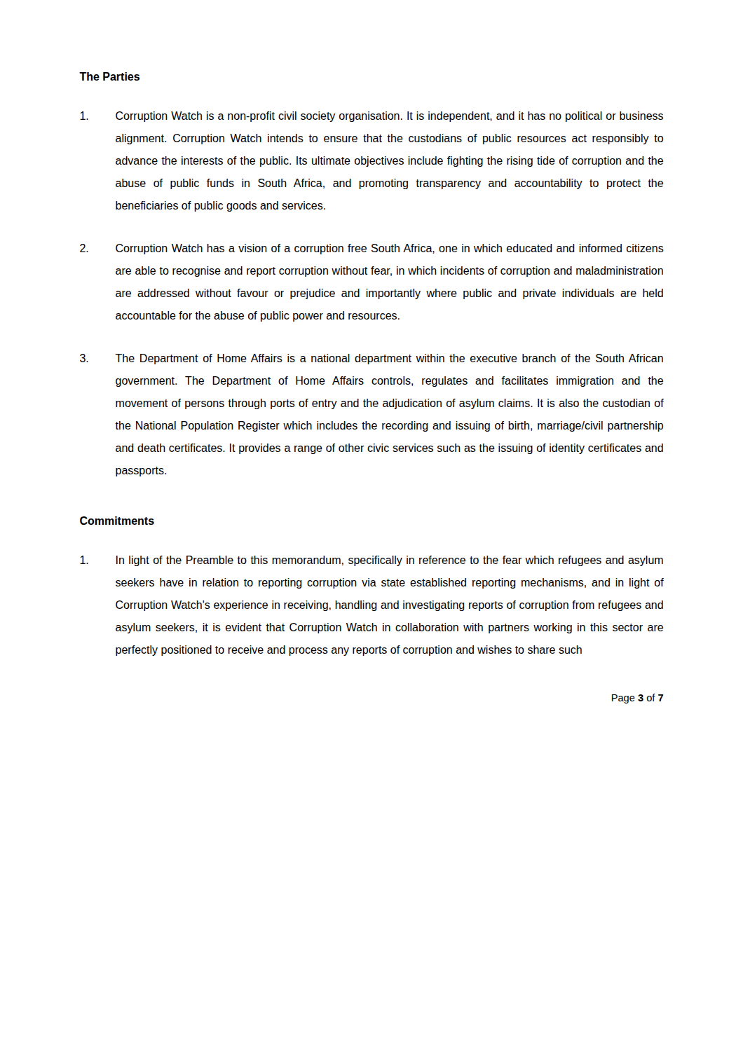The Parties
Corruption Watch is a non-profit civil society organisation. It is independent, and it has no political or business alignment. Corruption Watch intends to ensure that the custodians of public resources act responsibly to advance the interests of the public. Its ultimate objectives include fighting the rising tide of corruption and the abuse of public funds in South Africa, and promoting transparency and accountability to protect the beneficiaries of public goods and services.
Corruption Watch has a vision of a corruption free South Africa, one in which educated and informed citizens are able to recognise and report corruption without fear, in which incidents of corruption and maladministration are addressed without favour or prejudice and importantly where public and private individuals are held accountable for the abuse of public power and resources.
The Department of Home Affairs is a national department within the executive branch of the South African government. The Department of Home Affairs controls, regulates and facilitates immigration and the movement of persons through ports of entry and the adjudication of asylum claims. It is also the custodian of the National Population Register which includes the recording and issuing of birth, marriage/civil partnership and death certificates. It provides a range of other civic services such as the issuing of identity certificates and passports.
Commitments
In light of the Preamble to this memorandum, specifically in reference to the fear which refugees and asylum seekers have in relation to reporting corruption via state established reporting mechanisms, and in light of Corruption Watch's experience in receiving, handling and investigating reports of corruption from refugees and asylum seekers, it is evident that Corruption Watch in collaboration with partners working in this sector are perfectly positioned to receive and process any reports of corruption and wishes to share such
Page 3 of 7